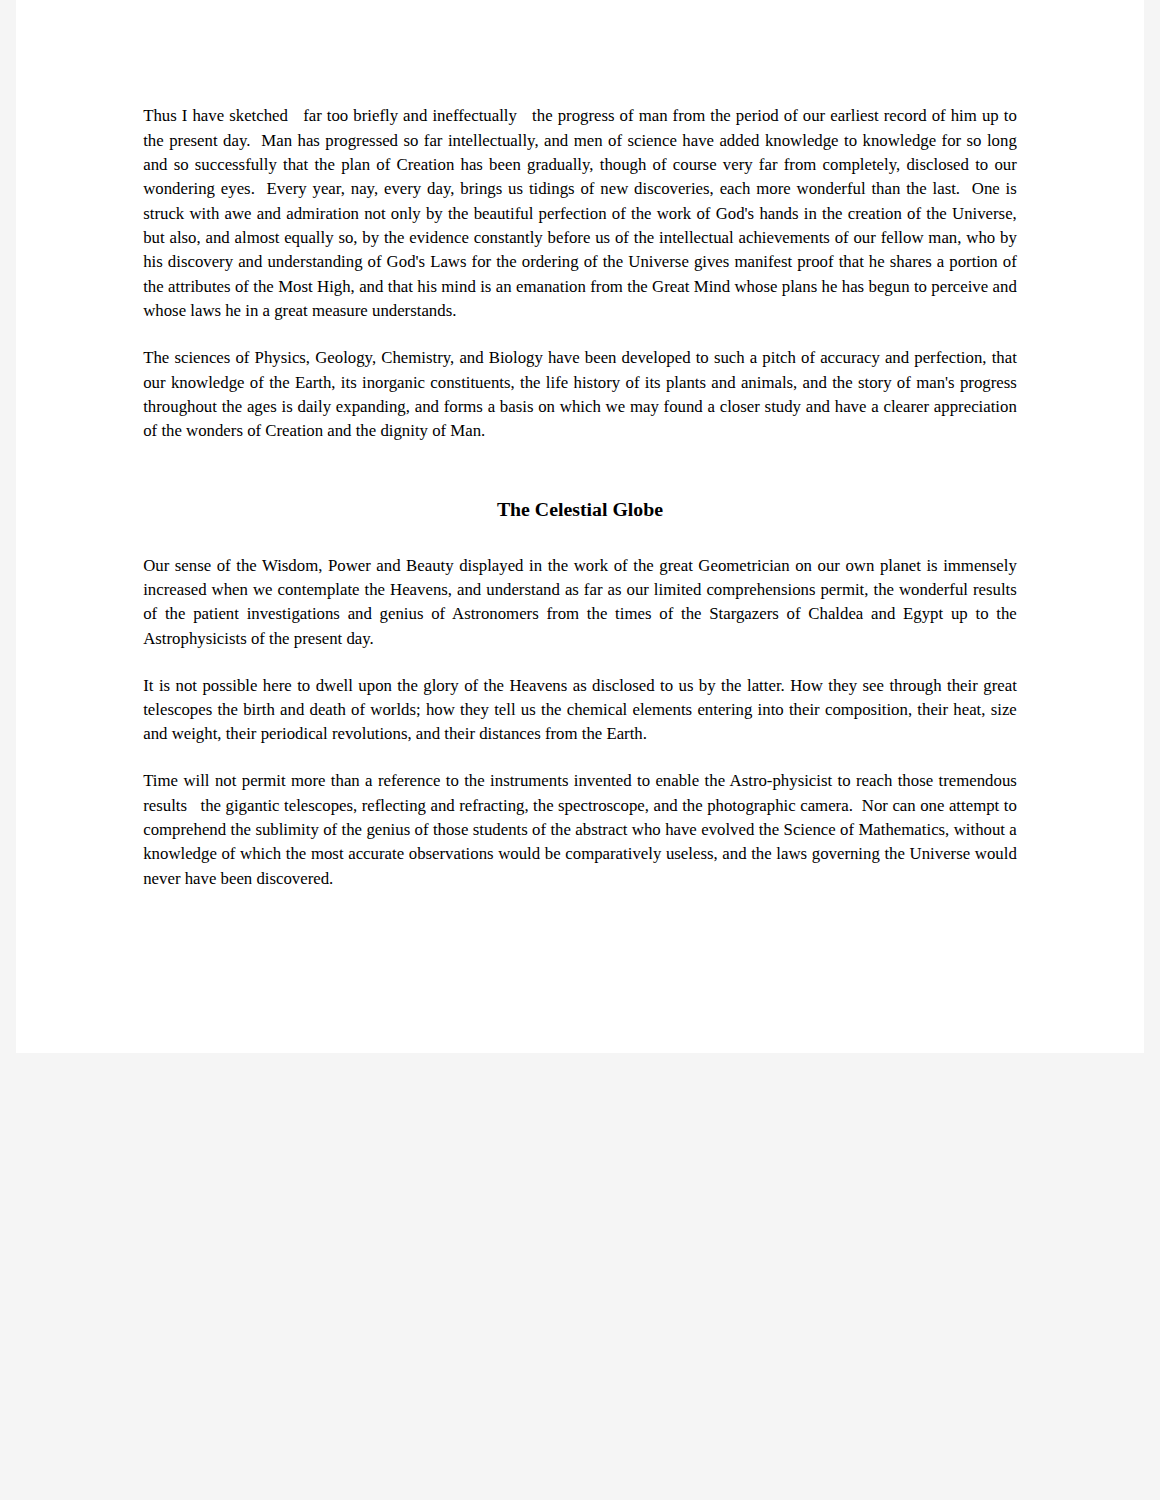Thus I have sketched far too briefly and ineffectually the progress of man from the period of our earliest record of him up to the present day. Man has progressed so far intellectually, and men of science have added knowledge to knowledge for so long and so successfully that the plan of Creation has been gradually, though of course very far from completely, disclosed to our wondering eyes. Every year, nay, every day, brings us tidings of new discoveries, each more wonderful than the last. One is struck with awe and admiration not only by the beautiful perfection of the work of God's hands in the creation of the Universe, but also, and almost equally so, by the evidence constantly before us of the intellectual achievements of our fellow man, who by his discovery and understanding of God's Laws for the ordering of the Universe gives manifest proof that he shares a portion of the attributes of the Most High, and that his mind is an emanation from the Great Mind whose plans he has begun to perceive and whose laws he in a great measure understands.
The sciences of Physics, Geology, Chemistry, and Biology have been developed to such a pitch of accuracy and perfection, that our knowledge of the Earth, its inorganic constituents, the life history of its plants and animals, and the story of man's progress throughout the ages is daily expanding, and forms a basis on which we may found a closer study and have a clearer appreciation of the wonders of Creation and the dignity of Man.
The Celestial Globe
Our sense of the Wisdom, Power and Beauty displayed in the work of the great Geometrician on our own planet is immensely increased when we contemplate the Heavens, and understand as far as our limited comprehensions permit, the wonderful results of the patient investigations and genius of Astronomers from the times of the Stargazers of Chaldea and Egypt up to the Astrophysicists of the present day.
It is not possible here to dwell upon the glory of the Heavens as disclosed to us by the latter. How they see through their great telescopes the birth and death of worlds; how they tell us the chemical elements entering into their composition, their heat, size and weight, their periodical revolutions, and their distances from the Earth.
Time will not permit more than a reference to the instruments invented to enable the Astro-physicist to reach those tremendous results the gigantic telescopes, reflecting and refracting, the spectroscope, and the photographic camera. Nor can one attempt to comprehend the sublimity of the genius of those students of the abstract who have evolved the Science of Mathematics, without a knowledge of which the most accurate observations would be comparatively useless, and the laws governing the Universe would never have been discovered.